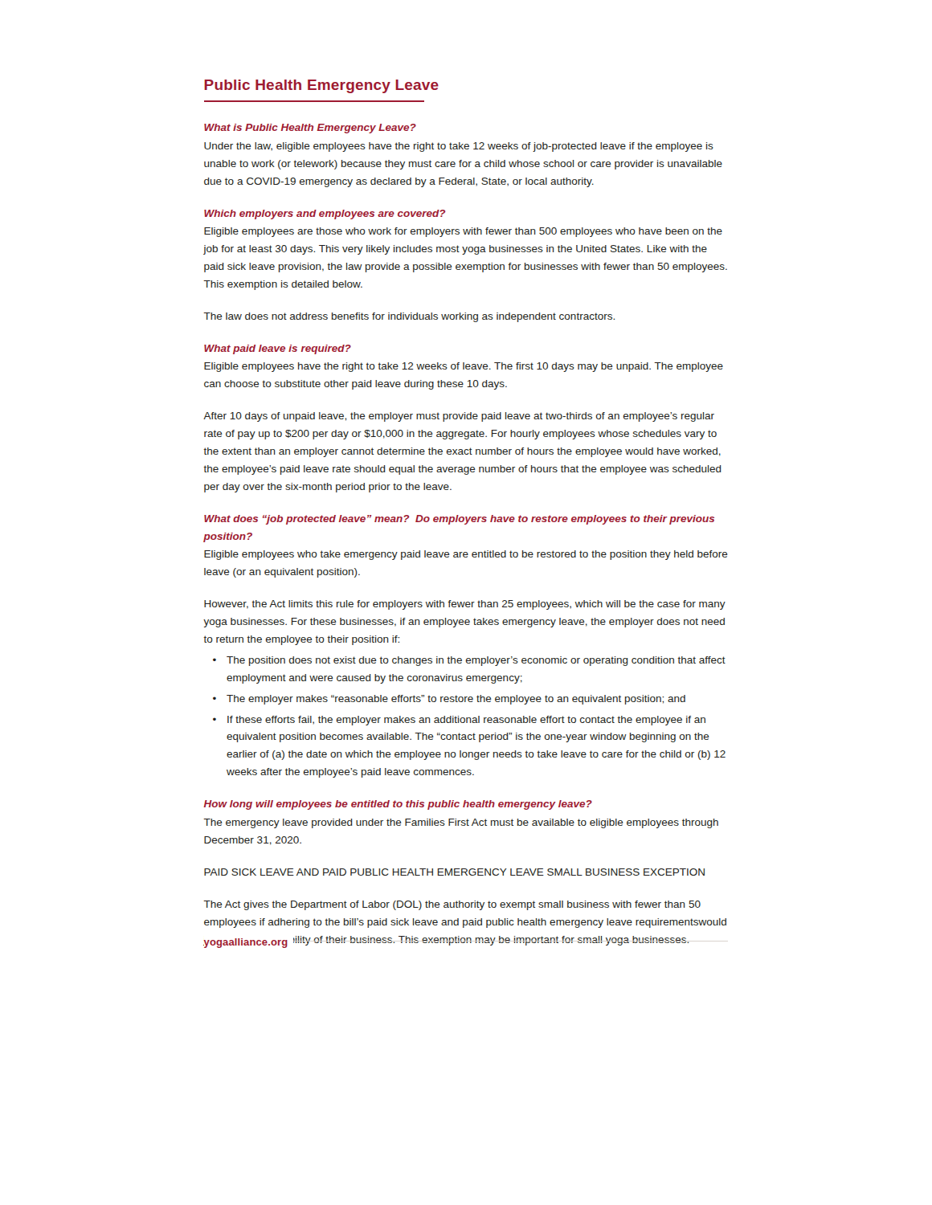Public Health Emergency Leave
What is Public Health Emergency Leave?
Under the law, eligible employees have the right to take 12 weeks of job-protected leave if the employee is unable to work (or telework) because they must care for a child whose school or care provider is unavailable due to a COVID-19 emergency as declared by a Federal, State, or local authority.
Which employers and employees are covered?
Eligible employees are those who work for employers with fewer than 500 employees who have been on the job for at least 30 days. This very likely includes most yoga businesses in the United States. Like with the paid sick leave provision, the law provide a possible exemption for businesses with fewer than 50 employees. This exemption is detailed below.
The law does not address benefits for individuals working as independent contractors.
What paid leave is required?
Eligible employees have the right to take 12 weeks of leave. The first 10 days may be unpaid. The employee can choose to substitute other paid leave during these 10 days.
After 10 days of unpaid leave, the employer must provide paid leave at two-thirds of an employee’s regular rate of pay up to $200 per day or $10,000 in the aggregate. For hourly employees whose schedules vary to the extent than an employer cannot determine the exact number of hours the employee would have worked, the employee’s paid leave rate should equal the average number of hours that the employee was scheduled per day over the six-month period prior to the leave.
What does “job protected leave” mean? Do employers have to restore employees to their previous position?
Eligible employees who take emergency paid leave are entitled to be restored to the position they held before leave (or an equivalent position).
However, the Act limits this rule for employers with fewer than 25 employees, which will be the case for many yoga businesses. For these businesses, if an employee takes emergency leave, the employer does not need to return the employee to their position if:
The position does not exist due to changes in the employer’s economic or operating condition that affect employment and were caused by the coronavirus emergency;
The employer makes “reasonable efforts” to restore the employee to an equivalent position; and
If these efforts fail, the employer makes an additional reasonable effort to contact the employee if an equivalent position becomes available. The “contact period” is the one-year window beginning on the earlier of (a) the date on which the employee no longer needs to take leave to care for the child or (b) 12 weeks after the employee’s paid leave commences.
How long will employees be entitled to this public health emergency leave?
The emergency leave provided under the Families First Act must be available to eligible employees through December 31, 2020.
PAID SICK LEAVE AND PAID PUBLIC HEALTH EMERGENCY LEAVE SMALL BUSINESS EXCEPTION
The Act gives the Department of Labor (DOL) the authority to exempt small business with fewer than 50 employees if adhering to the bill’s paid sick leave and paid public health emergency leave requirementswould jeopardize the viability of their business. This exemption may be important for small yoga businesses.
yogaalliance.org